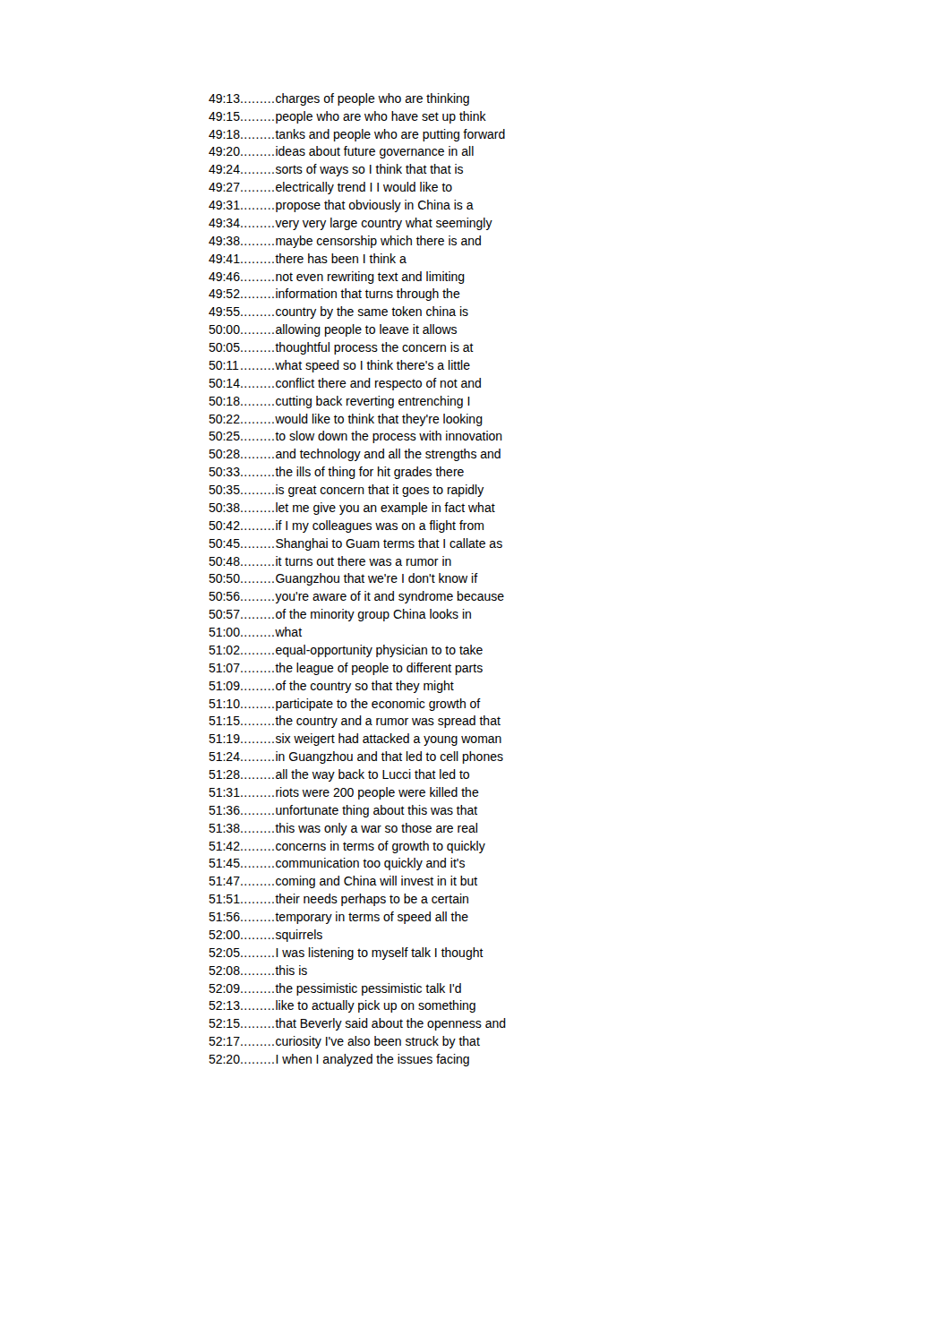| 49:13 | ......... | charges of people who are thinking |
| 49:15 | ......... | people who are who have set up think |
| 49:18 | ......... | tanks and people who are putting forward |
| 49:20 | ......... | ideas about future governance in all |
| 49:24 | ......... | sorts of ways so I think that that is |
| 49:27 | ......... | electrically trend I I would like to |
| 49:31 | ......... | propose that obviously in China is a |
| 49:34 | ......... | very very large country what seemingly |
| 49:38 | ......... | maybe censorship which there is and |
| 49:41 | ......... | there has been I think a |
| 49:46 | ......... | not even rewriting text and limiting |
| 49:52 | ......... | information that turns through the |
| 49:55 | ......... | country by the same token china is |
| 50:00 | ......... | allowing people to leave it allows |
| 50:05 | ......... | thoughtful process the concern is at |
| 50:11 | ......... | what speed so I think there's a little |
| 50:14 | ......... | conflict there and respecto of not and |
| 50:18 | ......... | cutting back reverting entrenching I |
| 50:22 | ......... | would like to think that they're looking |
| 50:25 | ......... | to slow down the process with innovation |
| 50:28 | ......... | and technology and all the strengths and |
| 50:33 | ......... | the ills of thing for hit grades there |
| 50:35 | ......... | is great concern that it goes to rapidly |
| 50:38 | ......... | let me give you an example in fact what |
| 50:42 | ......... | if I my colleagues was on a flight from |
| 50:45 | ......... | Shanghai to Guam terms that I callate as |
| 50:48 | ......... | it turns out there was a rumor in |
| 50:50 | ......... | Guangzhou that we're I don't know if |
| 50:56 | ......... | you're aware of it and syndrome because |
| 50:57 | ......... | of the minority group China looks in |
| 51:00 | ......... | what |
| 51:02 | ......... | equal-opportunity physician to to take |
| 51:07 | ......... | the league of people to different parts |
| 51:09 | ......... | of the country so that they might |
| 51:10 | ......... | participate to the economic growth of |
| 51:15 | ......... | the country and a rumor was spread that |
| 51:19 | ......... | six weigert had attacked a young woman |
| 51:24 | ......... | in Guangzhou and that led to cell phones |
| 51:28 | ......... | all the way back to Lucci that led to |
| 51:31 | ......... | riots were 200 people were killed the |
| 51:36 | ......... | unfortunate thing about this was that |
| 51:38 | ......... | this was only a war so those are real |
| 51:42 | ......... | concerns in terms of growth to quickly |
| 51:45 | ......... | communication too quickly and it's |
| 51:47 | ......... | coming and China will invest in it but |
| 51:51 | ......... | their needs perhaps to be a certain |
| 51:56 | ......... | temporary in terms of speed all the |
| 52:00 | ......... | squirrels |
| 52:05 | ......... | I was listening to myself talk I thought |
| 52:08 | ......... | this is |
| 52:09 | ......... | the pessimistic pessimistic talk I'd |
| 52:13 | ......... | like to actually pick up on something |
| 52:15 | ......... | that Beverly said about the openness and |
| 52:17 | ......... | curiosity I've also been struck by that |
| 52:20 | ......... | I when I analyzed the issues facing |